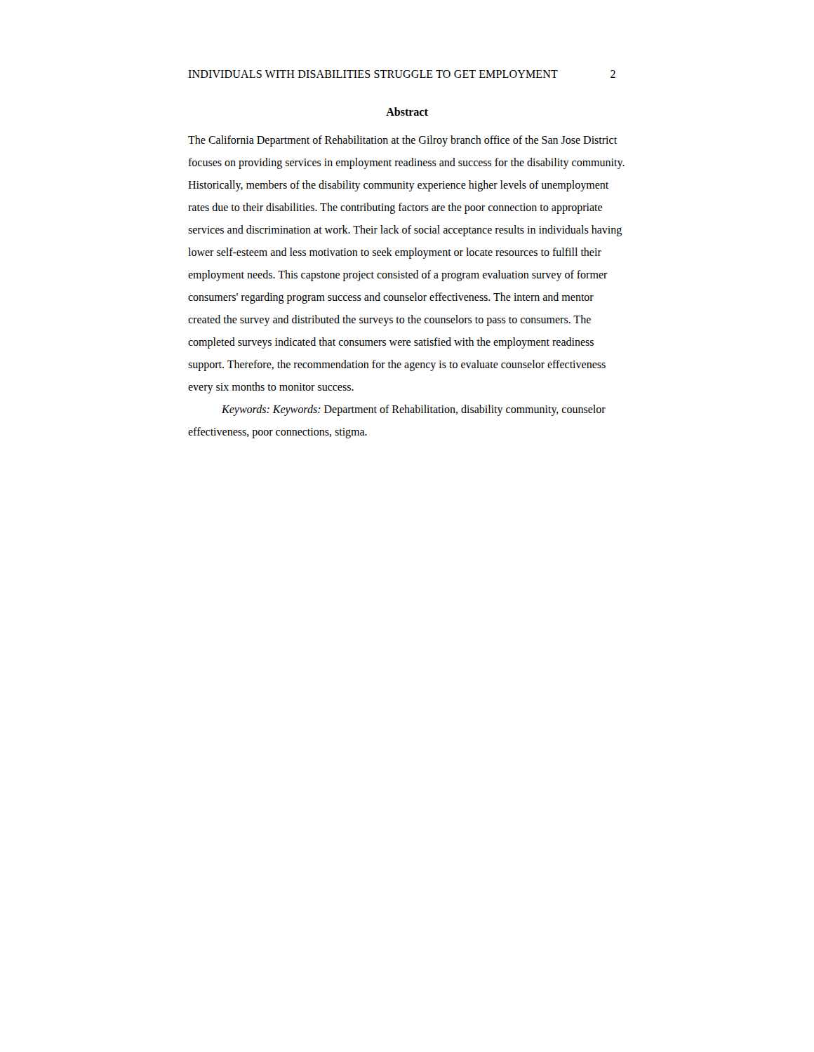Individuals with Disabilities Struggle to Get Employment 2
Abstract
The California Department of Rehabilitation at the Gilroy branch office of the San Jose District focuses on providing services in employment readiness and success for the disability community. Historically, members of the disability community experience higher levels of unemployment rates due to their disabilities. The contributing factors are the poor connection to appropriate services and discrimination at work. Their lack of social acceptance results in individuals having lower self-esteem and less motivation to seek employment or locate resources to fulfill their employment needs. This capstone project consisted of a program evaluation survey of former consumers' regarding program success and counselor effectiveness. The intern and mentor created the survey and distributed the surveys to the counselors to pass to consumers. The completed surveys indicated that consumers were satisfied with the employment readiness support. Therefore, the recommendation for the agency is to evaluate counselor effectiveness every six months to monitor success.
Keywords: Keywords: Department of Rehabilitation, disability community, counselor effectiveness, poor connections, stigma.